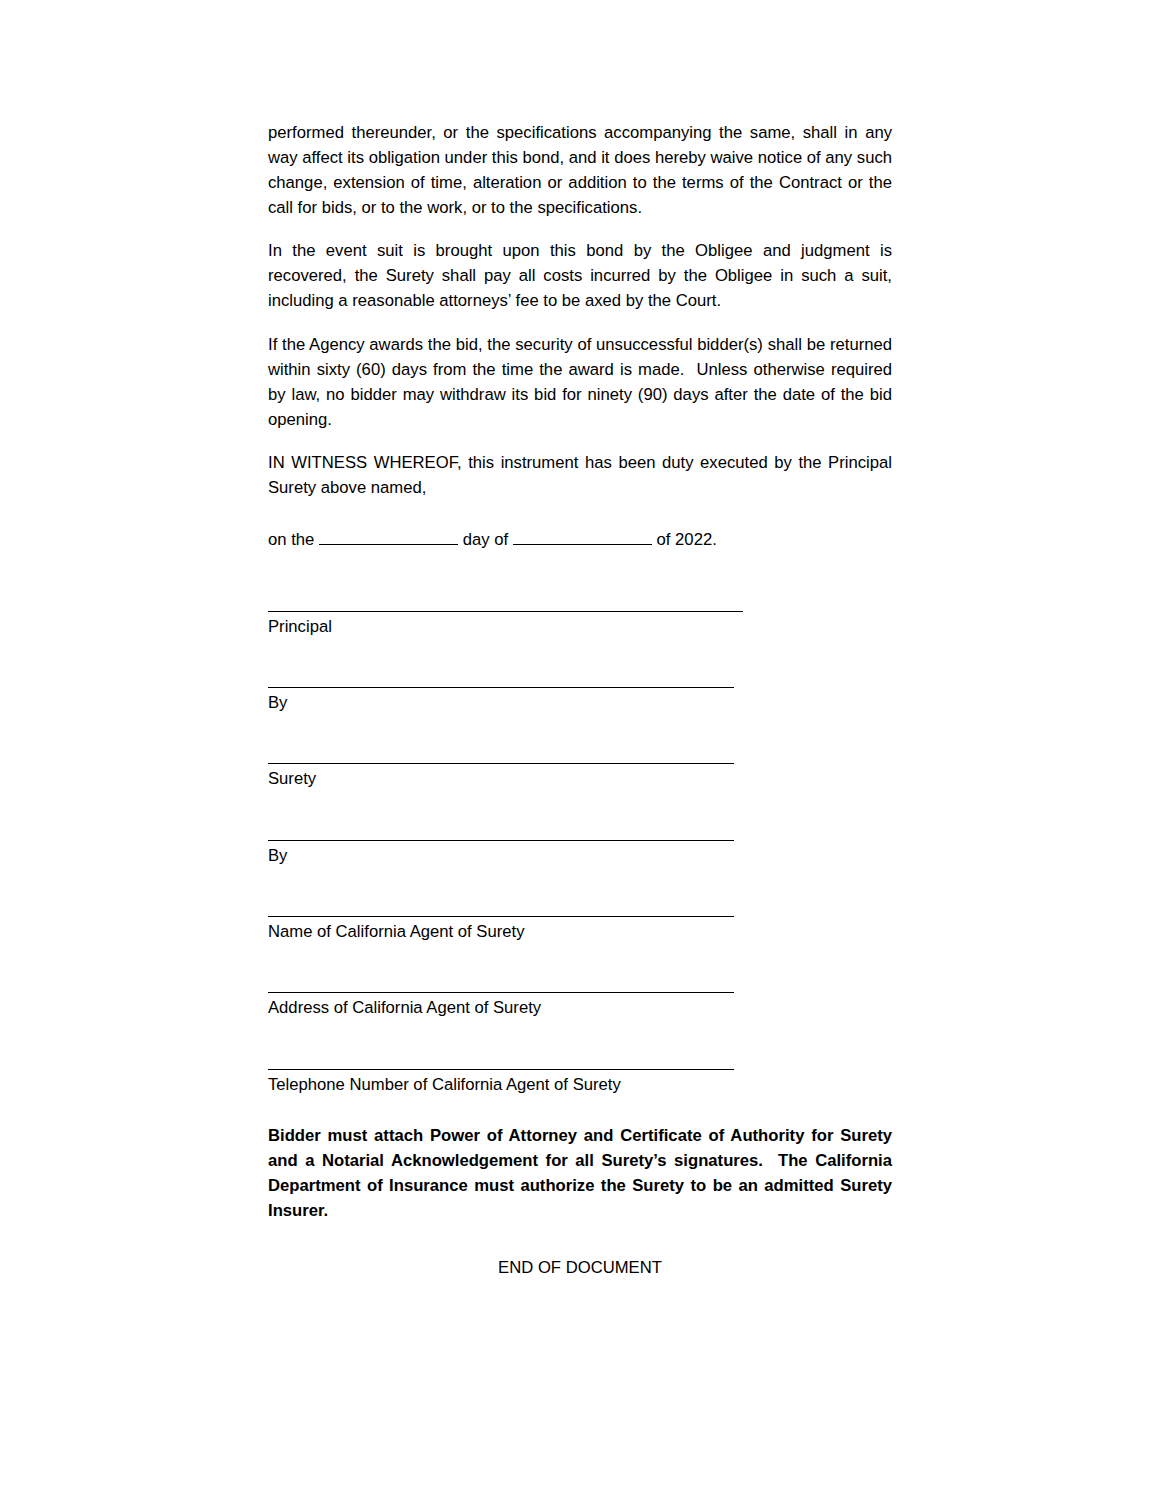performed thereunder, or the specifications accompanying the same, shall in any way affect its obligation under this bond, and it does hereby waive notice of any such change, extension of time, alteration or addition to the terms of the Contract or the call for bids, or to the work, or to the specifications.
In the event suit is brought upon this bond by the Obligee and judgment is recovered, the Surety shall pay all costs incurred by the Obligee in such a suit, including a reasonable attorneys’ fee to be axed by the Court.
If the Agency awards the bid, the security of unsuccessful bidder(s) shall be returned within sixty (60) days from the time the award is made. Unless otherwise required by law, no bidder may withdraw its bid for ninety (90) days after the date of the bid opening.
IN WITNESS WHEREOF, this instrument has been duty executed by the Principal Surety above named,
on the day of of 2022.
Principal
By
Surety
By
Name of California Agent of Surety
Address of California Agent of Surety
Telephone Number of California Agent of Surety
Bidder must attach Power of Attorney and Certificate of Authority for Surety and a Notarial Acknowledgement for all Surety’s signatures. The California Department of Insurance must authorize the Surety to be an admitted Surety Insurer.
END OF DOCUMENT